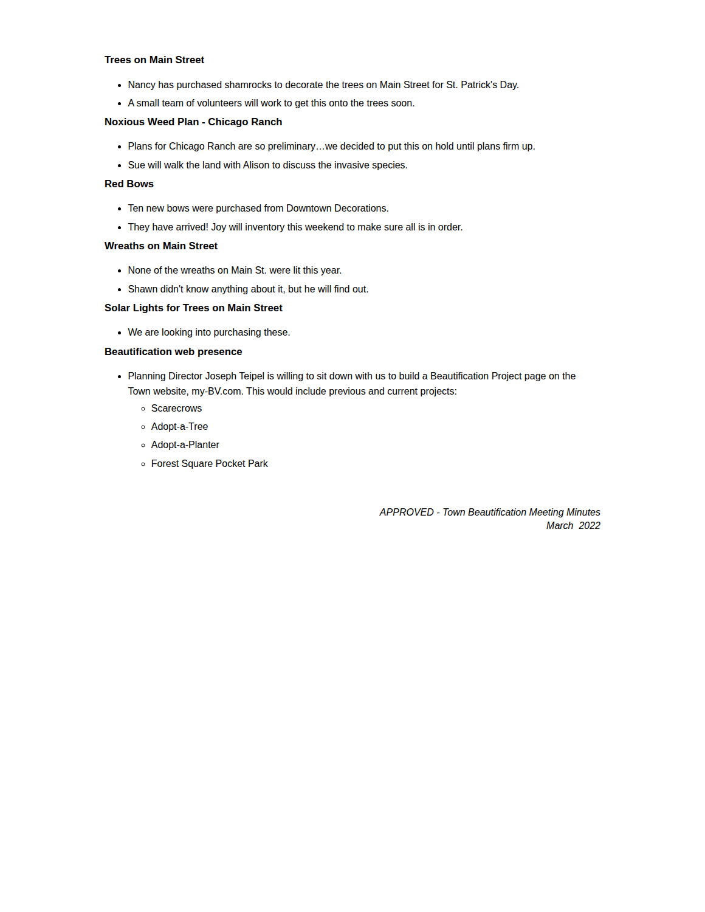Trees on Main Street
Nancy has purchased shamrocks to decorate the trees on Main Street for St. Patrick's Day.
A small team of volunteers will work to get this onto the trees soon.
Noxious Weed Plan - Chicago Ranch
Plans for Chicago Ranch are so preliminary…we decided to put this on hold until plans firm up.
Sue will walk the land with Alison to discuss the invasive species.
Red Bows
Ten new bows were purchased from Downtown Decorations.
They have arrived! Joy will inventory this weekend to make sure all is in order.
Wreaths on Main Street
None of the wreaths on Main St. were lit this year.
Shawn didn't know anything about it, but he will find out.
Solar Lights for Trees on Main Street
We are looking into purchasing these.
Beautification web presence
Planning Director Joseph Teipel is willing to sit down with us to build a Beautification Project page on the Town website, my-BV.com. This would include previous and current projects:
Scarecrows
Adopt-a-Tree
Adopt-a-Planter
Forest Square Pocket Park
APPROVED - Town Beautification Meeting Minutes
March 2022